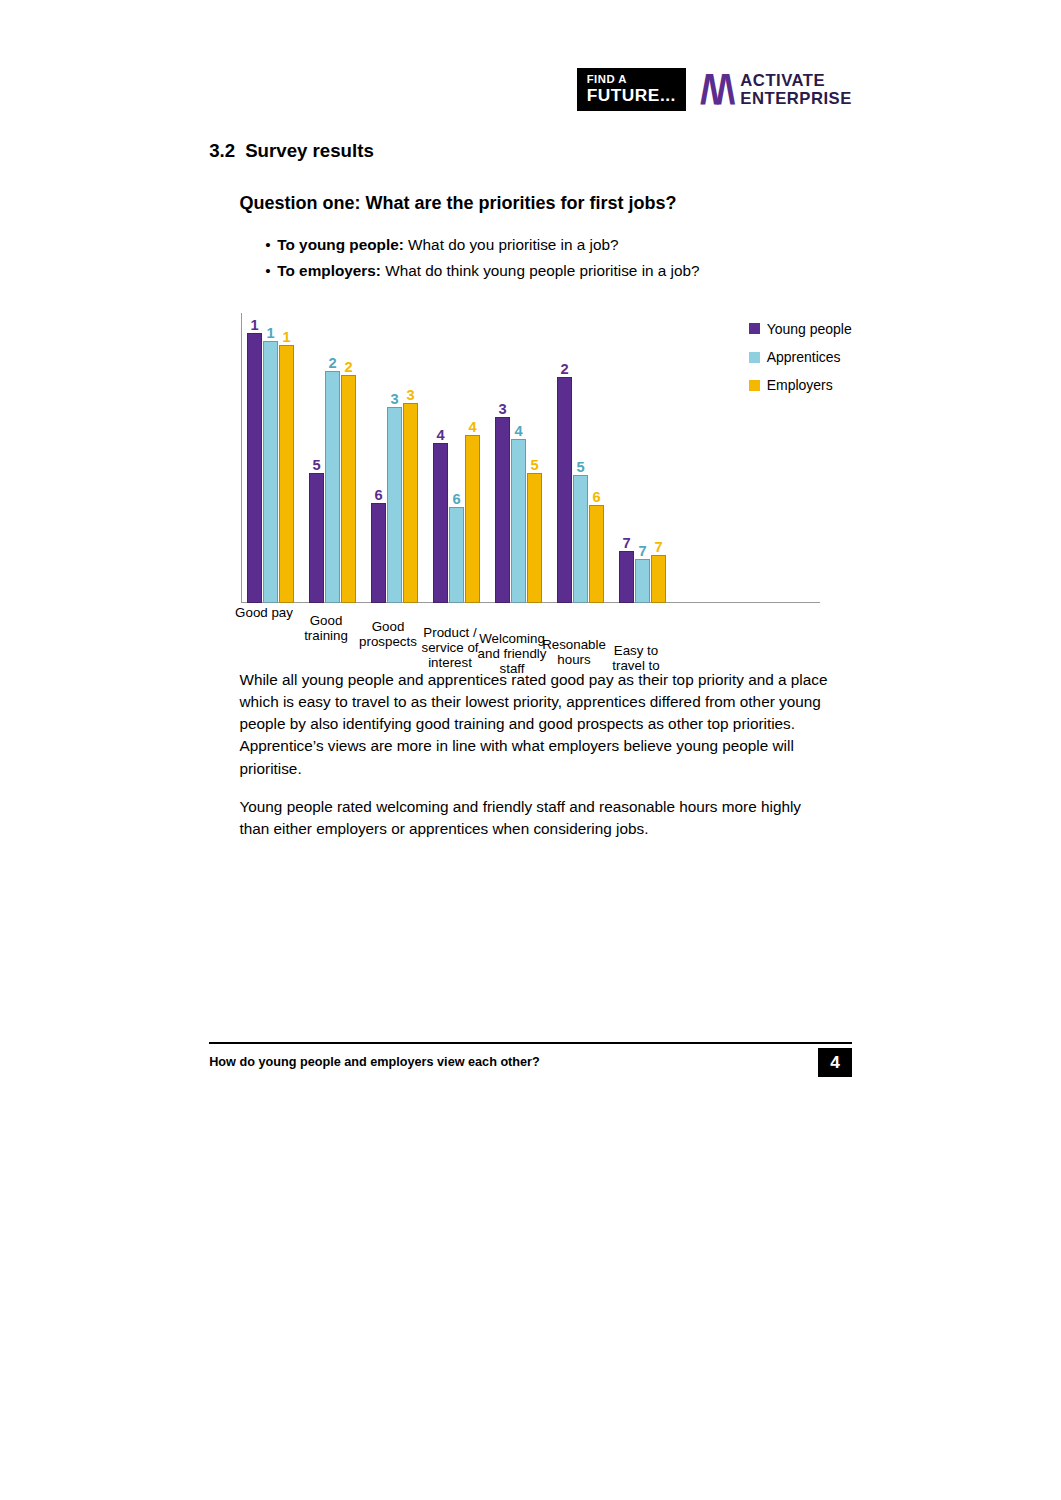FIND A FUTURE...
/\/\ ACTIVATE
ENTERPRISE
3.2 Survey results
Question one: What are the priorities for first jobs?
To young people: What do you prioritise in a job?
To employers: What do think young people prioritise in a job?
Young people
Apprentices
Employers
1
1
1
5
2
2
6
3
3
4
6
4
3
4
5
2
5
6
7
7
7
Good pay
Good
training
Good
prospects
Product /
service of
interest
Welcoming
and friendly
staff
Resonable
hours
Easy to
travel to
While all young people and apprentices rated good pay as their top priority and a place which is easy to travel to as their lowest priority, apprentices differed from other young people by also identifying good training and good prospects as other top priorities. Apprentice’s views are more in line with what employers believe young people will prioritise.
Young people rated welcoming and friendly staff and reasonable hours more highly than either employers or apprentices when considering jobs.
How do young people and employers view each other?
4